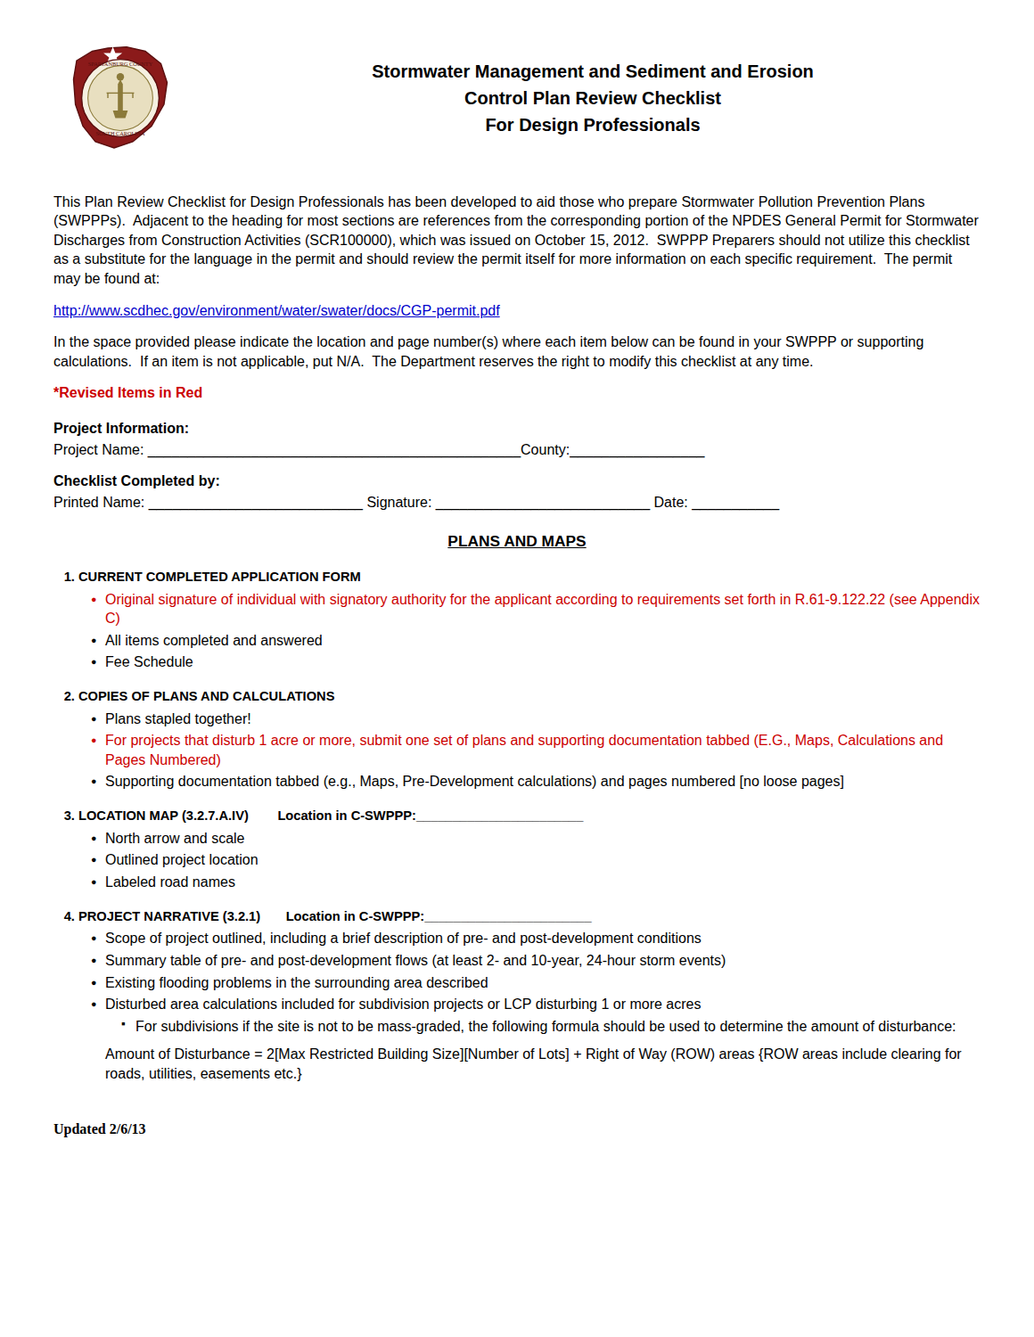SPARTANBURG COUNTY SOUTH CAROLINA
Stormwater Management and Sediment and Erosion
Control Plan Review Checklist
For Design Professionals
This Plan Review Checklist for Design Professionals has been developed to aid those who prepare Stormwater Pollution Prevention Plans (SWPPPs). Adjacent to the heading for most sections are references from the corresponding portion of the NPDES General Permit for Stormwater Discharges from Construction Activities (SCR100000), which was issued on October 15, 2012. SWPPP Preparers should not utilize this checklist as a substitute for the language in the permit and should review the permit itself for more information on each specific requirement. The permit may be found at:
http://www.scdhec.gov/environment/water/swater/docs/CGP-permit.pdf
In the space provided please indicate the location and page number(s) where each item below can be found in your SWPPP or supporting calculations. If an item is not applicable, put N/A. The Department reserves the right to modify this checklist at any time.
*Revised Items in Red
Project Information:
Project Name: _______________________________________________County:_________________
Checklist Completed by:
Printed Name: ___________________________ Signature: ___________________________ Date: ___________
PLANS AND MAPS
CURRENT COMPLETED APPLICATION FORM
Original signature of individual with signatory authority for the applicant according to requirements set forth in R.61-9.122.22 (see Appendix C)
All items completed and answered
Fee Schedule
COPIES OF PLANS AND CALCULATIONS
Plans stapled together!
For projects that disturb 1 acre or more, submit one set of plans and supporting documentation tabbed (E.G., Maps, Calculations and Pages Numbered)
Supporting documentation tabbed (e.g., Maps, Pre-Development calculations) and pages numbered [no loose pages]
LOCATION MAP (3.2.7.A.IV) Location in C-SWPPP:_______________________
North arrow and scale
Outlined project location
Labeled road names
PROJECT NARRATIVE (3.2.1) Location in C-SWPPP:_______________________
Scope of project outlined, including a brief description of pre- and post-development conditions
Summary table of pre- and post-development flows (at least 2- and 10-year, 24-hour storm events)
Existing flooding problems in the surrounding area described
Disturbed area calculations included for subdivision projects or LCP disturbing 1 or more acres
For subdivisions if the site is not to be mass-graded, the following formula should be used to determine the amount of disturbance:
Amount of Disturbance = 2[Max Restricted Building Size][Number of Lots] + Right of Way (ROW) areas {ROW areas include clearing for roads, utilities, easements etc.}
Updated 2/6/13